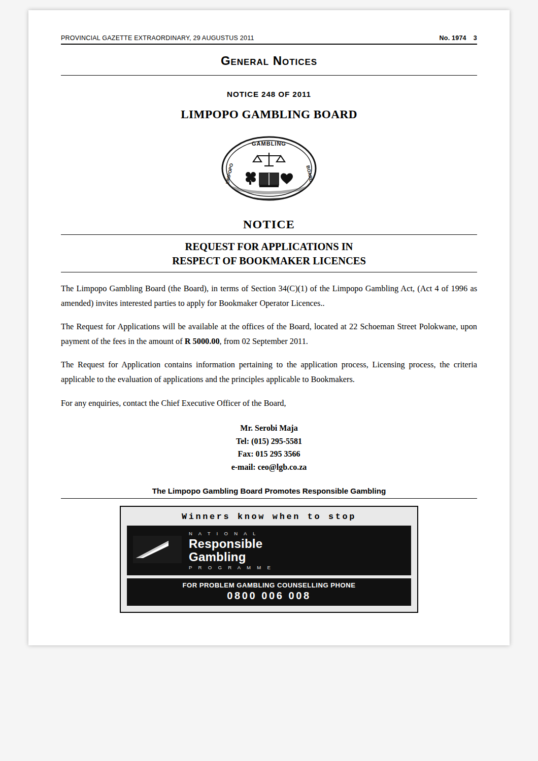Provincial Gazette Extraordinary, 29 Augustus 2011 No. 19743
General Notices
NOTICE 248 OF 2011
LIMPOPO GAMBLING BOARD
GAMBLING LIMPOPO BOARD
NOTICE
REQUEST FOR APPLICATIONS IN
RESPECT OF BOOKMAKER LICENCES
The Limpopo Gambling Board (the Board), in terms of Section 34(C)(1) of the Limpopo Gambling Act, (Act 4 of 1996 as amended) invites interested parties to apply for Bookmaker Operator Licences..
The Request for Applications will be available at the offices of the Board, located at 22 Schoeman Street Polokwane, upon payment of the fees in the amount of R 5000.00, from 02 September 2011.
The Request for Application contains information pertaining to the application process, Licensing process, the criteria applicable to the evaluation of applications and the principles applicable to Bookmakers.
For any enquiries, contact the Chief Executive Officer of the Board,
Mr. Serobi Maja
Tel: (015) 295-5581
Fax: 015 295 3566
e-mail: ceo@lgb.co.za
The Limpopo Gambling Board Promotes Responsible Gambling
Winners know when to stop
N A T I O N A L
Responsible
Gambling
P R O G R A M M E
FOR PROBLEM GAMBLING COUNSELLING PHONE
0800 006 008